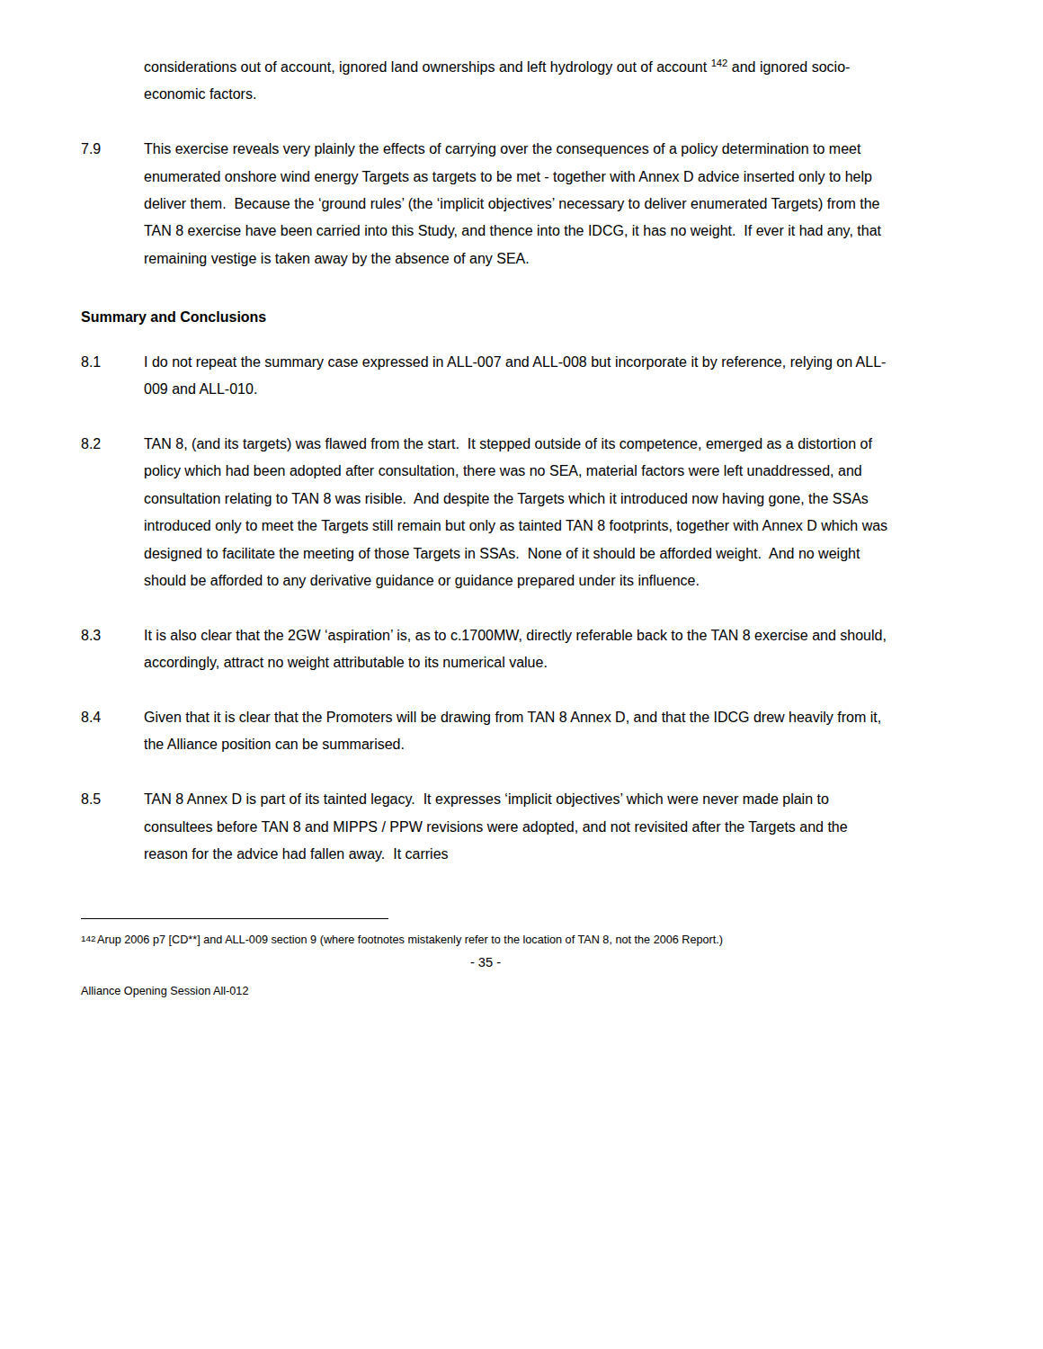considerations out of account, ignored land ownerships and left hydrology out of account 142 and ignored socio-economic factors.
7.9
This exercise reveals very plainly the effects of carrying over the consequences of a policy determination to meet enumerated onshore wind energy Targets as targets to be met - together with Annex D advice inserted only to help deliver them. Because the ‘ground rules’ (the ‘implicit objectives’ necessary to deliver enumerated Targets) from the TAN 8 exercise have been carried into this Study, and thence into the IDCG, it has no weight. If ever it had any, that remaining vestige is taken away by the absence of any SEA.
Summary and Conclusions
8.1
I do not repeat the summary case expressed in ALL-007 and ALL-008 but incorporate it by reference, relying on ALL-009 and ALL-010.
8.2
TAN 8, (and its targets) was flawed from the start. It stepped outside of its competence, emerged as a distortion of policy which had been adopted after consultation, there was no SEA, material factors were left unaddressed, and consultation relating to TAN 8 was risible. And despite the Targets which it introduced now having gone, the SSAs introduced only to meet the Targets still remain but only as tainted TAN 8 footprints, together with Annex D which was designed to facilitate the meeting of those Targets in SSAs. None of it should be afforded weight. And no weight should be afforded to any derivative guidance or guidance prepared under its influence.
8.3
It is also clear that the 2GW ‘aspiration’ is, as to c.1700MW, directly referable back to the TAN 8 exercise and should, accordingly, attract no weight attributable to its numerical value.
8.4
Given that it is clear that the Promoters will be drawing from TAN 8 Annex D, and that the IDCG drew heavily from it, the Alliance position can be summarised.
8.5
TAN 8 Annex D is part of its tainted legacy. It expresses ‘implicit objectives’ which were never made plain to consultees before TAN 8 and MIPPS / PPW revisions were adopted, and not revisited after the Targets and the reason for the advice had fallen away. It carries
142
Arup 2006 p7 [CD**] and ALL-009 section 9 (where footnotes mistakenly refer to the location of TAN 8, not the 2006 Report.)
- 35 -
Alliance Opening Session All-012